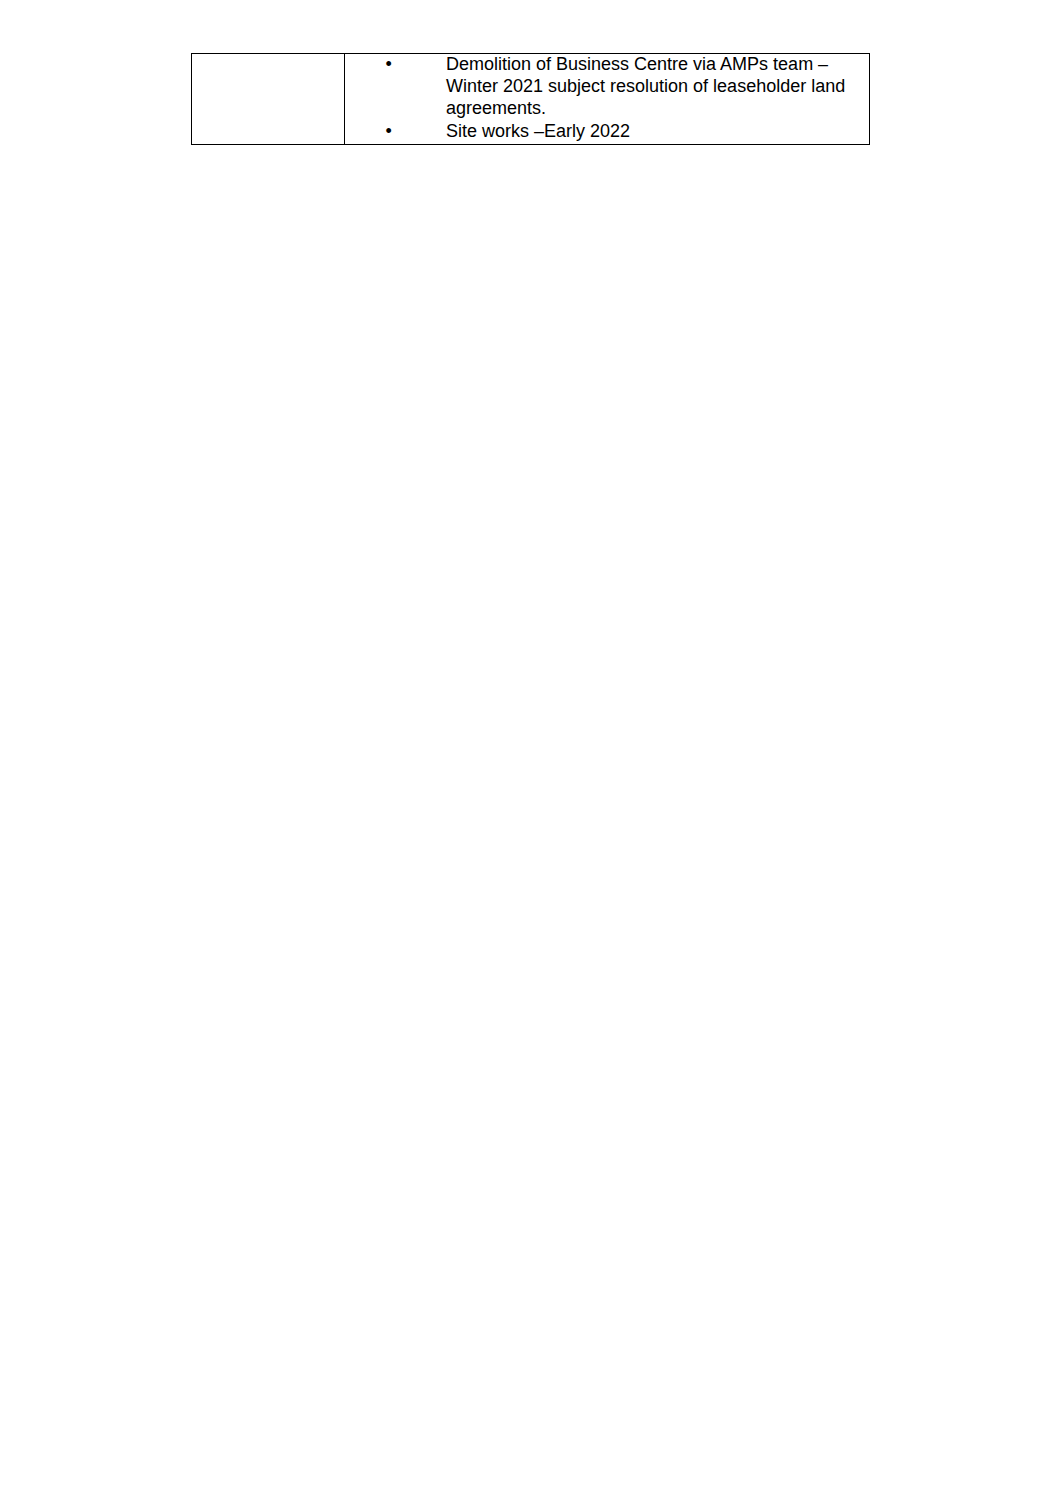| | • Demolition of Business Centre via AMPs team –Winter 2021 subject resolution of leaseholder land agreements. • Site works –Early 2022 |